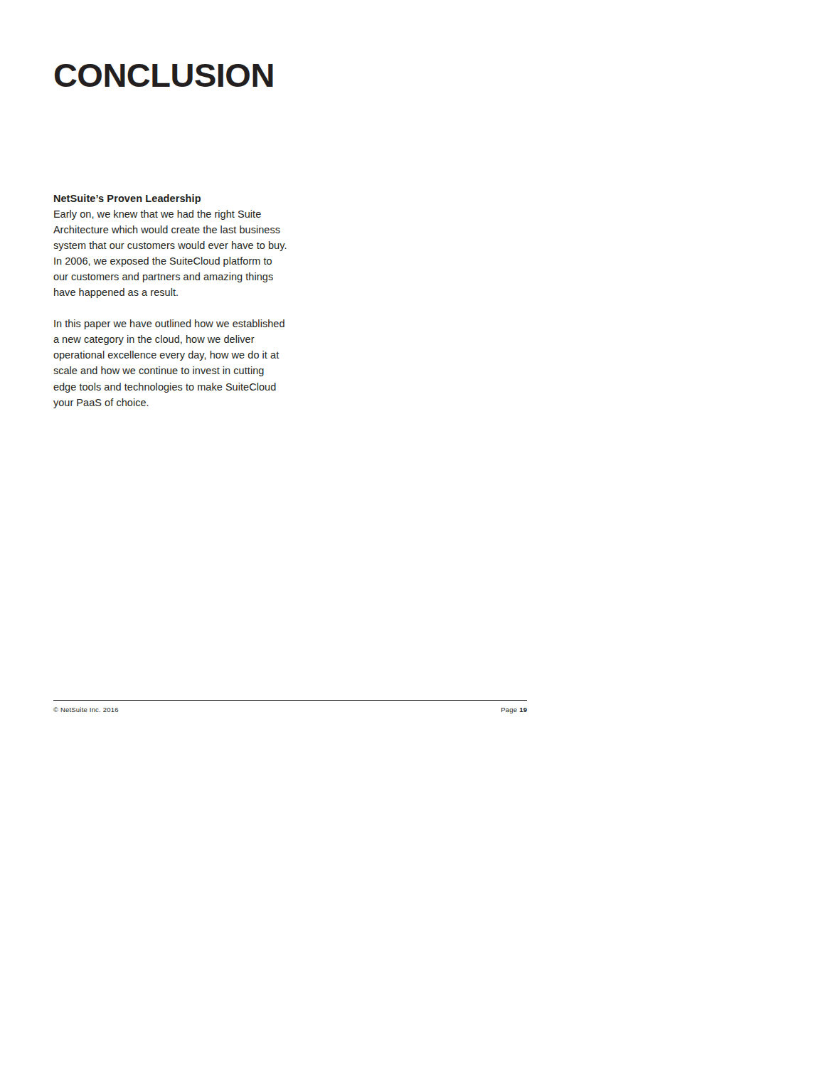Conclusion
NetSuite’s Proven Leadership
Early on, we knew that we had the right Suite Architecture which would create the last business system that our customers would ever have to buy. In 2006, we exposed the SuiteCloud platform to our customers and partners and amazing things have happened as a result.
In this paper we have outlined how we established a new category in the cloud, how we deliver operational excellence every day, how we do it at scale and how we continue to invest in cutting edge tools and technologies to make SuiteCloud your PaaS of choice.
© NetSuite Inc. 2016 Page 19